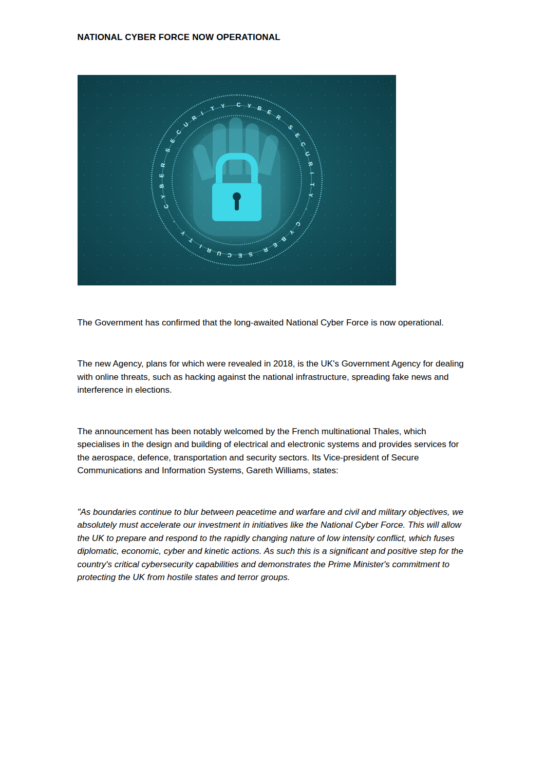NATIONAL CYBER FORCE NOW OPERATIONAL
C Y B E R S E C U R I T Y · C Y B E R S E C U R I T Y · C Y B E R S E C U R I T Y
The Government has confirmed that the long-awaited National Cyber Force is now operational.
The new Agency, plans for which were revealed in 2018, is the UK's Government Agency for dealing with online threats, such as hacking against the national infrastructure, spreading fake news and interference in elections.
The announcement has been notably welcomed by the French multinational Thales, which specialises in the design and building of electrical and electronic systems and provides services for the aerospace, defence, transportation and security sectors. Its Vice-president of Secure Communications and Information Systems, Gareth Williams, states:
"As boundaries continue to blur between peacetime and warfare and civil and military objectives, we absolutely must accelerate our investment in initiatives like the National Cyber Force. This will allow the UK to prepare and respond to the rapidly changing nature of low intensity conflict, which fuses diplomatic, economic, cyber and kinetic actions. As such this is a significant and positive step for the country's critical cybersecurity capabilities and demonstrates the Prime Minister's commitment to protecting the UK from hostile states and terror groups.